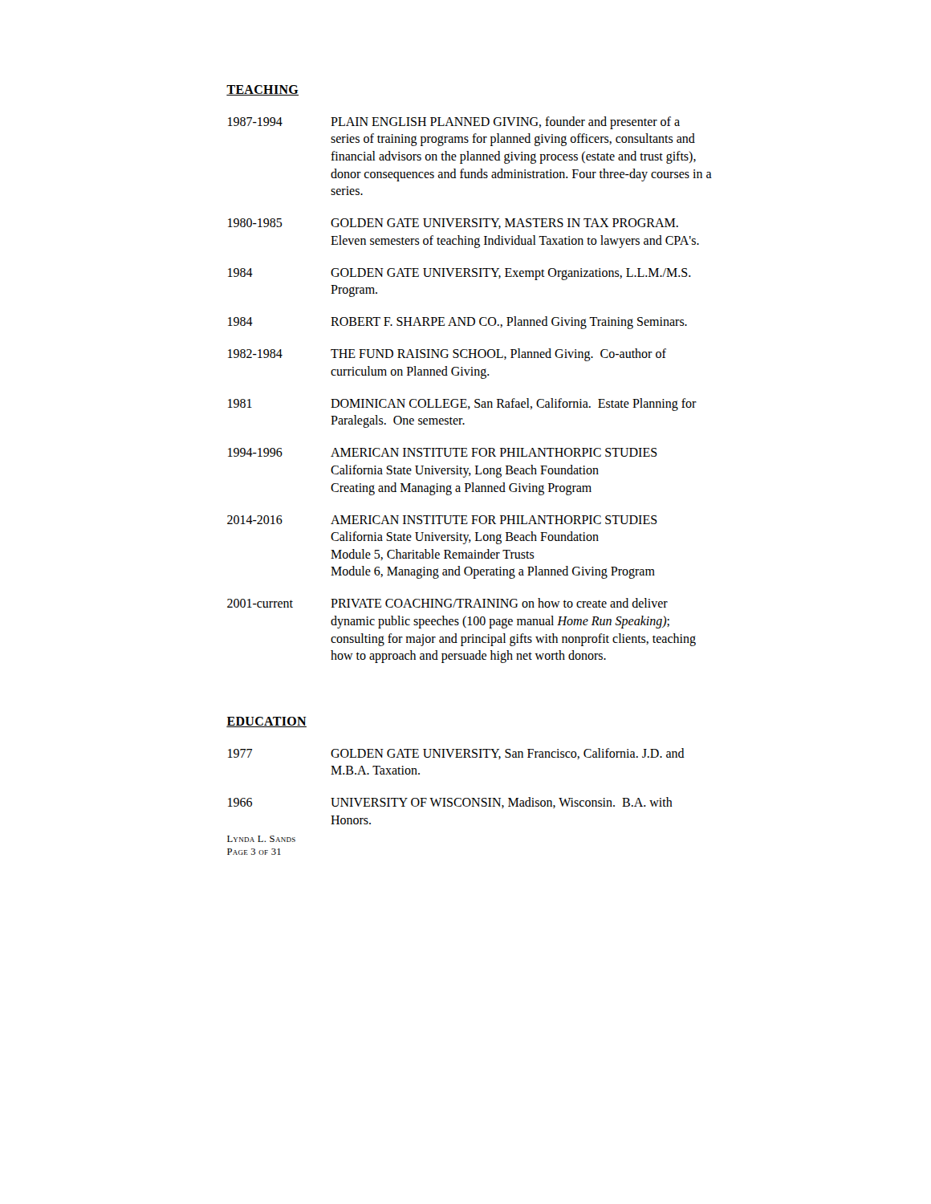TEACHING
| 1987-1994 | PLAIN ENGLISH PLANNED GIVING, founder and presenter of a series of training programs for planned giving officers, consultants and financial advisors on the planned giving process (estate and trust gifts), donor consequences and funds administration. Four three-day courses in a series. |
| 1980-1985 | GOLDEN GATE UNIVERSITY, MASTERS IN TAX PROGRAM. Eleven semesters of teaching Individual Taxation to lawyers and CPA's. |
| 1984 | GOLDEN GATE UNIVERSITY, Exempt Organizations, L.L.M./M.S. Program. |
| 1984 | ROBERT F. SHARPE AND CO., Planned Giving Training Seminars. |
| 1982-1984 | THE FUND RAISING SCHOOL, Planned Giving. Co-author of curriculum on Planned Giving. |
| 1981 | DOMINICAN COLLEGE, San Rafael, California. Estate Planning for Paralegals. One semester. |
| 1994-1996 | AMERICAN INSTITUTE FOR PHILANTHORPIC STUDIES California State University, Long Beach Foundation Creating and Managing a Planned Giving Program |
| 2014-2016 | AMERICAN INSTITUTE FOR PHILANTHORPIC STUDIES California State University, Long Beach Foundation Module 5, Charitable Remainder Trusts Module 6, Managing and Operating a Planned Giving Program |
| 2001-current | PRIVATE COACHING/TRAINING on how to create and deliver dynamic public speeches (100 page manual Home Run Speaking) ; consulting for major and principal gifts with nonprofit clients, teaching how to approach and persuade high net worth donors. |
EDUCATION
| 1977 | GOLDEN GATE UNIVERSITY, San Francisco, California. J.D. and M.B.A. Taxation. |
| 1966 | UNIVERSITY OF WISCONSIN, Madison, Wisconsin. B.A. with Honors. |
Lynda L. Sands
Page 3 of 31